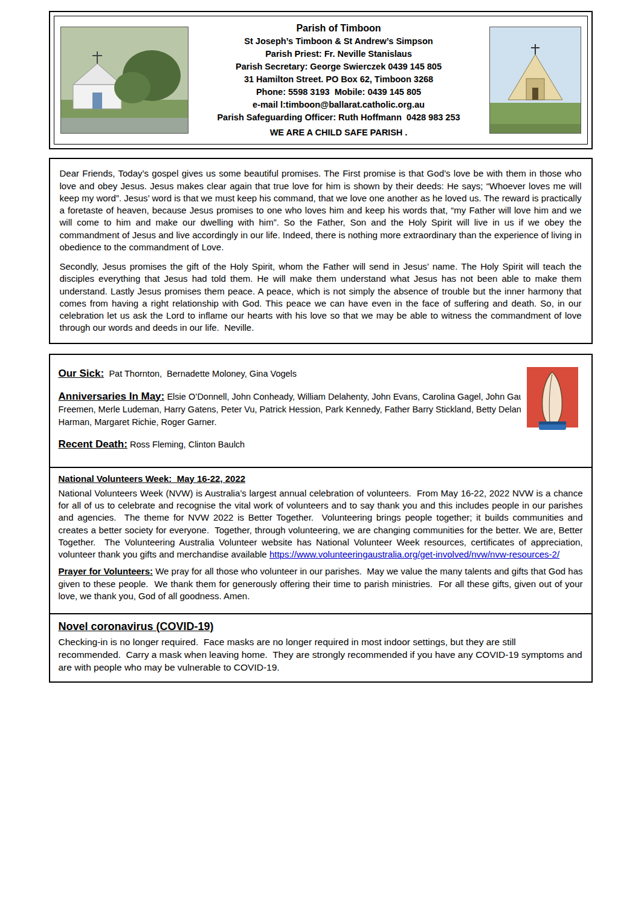Parish of Timboon
St Joseph’s Timboon & St Andrew’s Simpson
Parish Priest: Fr. Neville Stanislaus
Parish Secretary: George Swierczek 0439 145 805
31 Hamilton Street. PO Box 62, Timboon 3268
Phone: 5598 3193 Mobile: 0439 145 805
e-mail l:timboon@ballarat.catholic.org.au
Parish Safeguarding Officer: Ruth Hoffmann 0428 983 253
WE ARE A CHILD SAFE PARISH .
Dear Friends, Today’s gospel gives us some beautiful promises. The First promise is that God’s love be with them in those who love and obey Jesus. Jesus makes clear again that true love for him is shown by their deeds: He says; “Whoever loves me will keep my word”. Jesus’ word is that we must keep his command, that we love one another as he loved us. The reward is practically a foretaste of heaven, because Jesus promises to one who loves him and keep his words that, “my Father will love him and we will come to him and make our dwelling with him”. So the Father, Son and the Holy Spirit will live in us if we obey the commandment of Jesus and live accordingly in our life. Indeed, there is nothing more extraordinary than the experience of living in obedience to the commandment of Love.
Secondly, Jesus promises the gift of the Holy Spirit, whom the Father will send in Jesus’ name. The Holy Spirit will teach the disciples everything that Jesus had told them. He will make them understand what Jesus has not been able to make them understand. Lastly Jesus promises them peace. A peace, which is not simply the absence of trouble but the inner harmony that comes from having a right relationship with God. This peace we can have even in the face of suffering and death. So, in our celebration let us ask the Lord to inflame our hearts with his love so that we may be able to witness the commandment of love through our words and deeds in our life. Neville.
Our Sick:
Pat Thornton, Bernadette Moloney, Gina Vogels
Anniversaries In May:
Elsie O’Donnell, John Conheady, William Delahenty, John Evans, Carolina Gagel, John Gaut, Shirley Freemen, Merle Ludeman, Harry Gatens, Peter Vu, Patrick Hession, Park Kennedy, Father Barry Stickland, Betty Delaney, Cath Harman, Margaret Richie, Roger Garner.
Recent Death:
Ross Fleming, Clinton Baulch
National Volunteers Week: May 16-22, 2022
National Volunteers Week (NVW) is Australia’s largest annual celebration of volunteers. From May 16-22, 2022 NVW is a chance for all of us to celebrate and recognise the vital work of volunteers and to say thank you and this includes people in our parishes and agencies. The theme for NVW 2022 is Better Together. Volunteering brings people together; it builds communities and creates a better society for everyone. Together, through volunteering, we are changing communities for the better. We are, Better Together. The Volunteering Australia Volunteer website has National Volunteer Week resources, certificates of appreciation, volunteer thank you gifts and merchandise available https://www.volunteeringaustralia.org/get-involved/nvw/nvw-resources-2/
Prayer for Volunteers: We pray for all those who volunteer in our parishes. May we value the many talents and gifts that God has given to these people. We thank them for generously offering their time to parish ministries. For all these gifts, given out of your love, we thank you, God of all goodness. Amen.
Novel coronavirus (COVID-19)
Checking-in is no longer required. Face masks are no longer required in most indoor settings, but they are still recommended. Carry a mask when leaving home. They are strongly recommended if you have any COVID-19 symptoms and are with people who may be vulnerable to COVID-19.